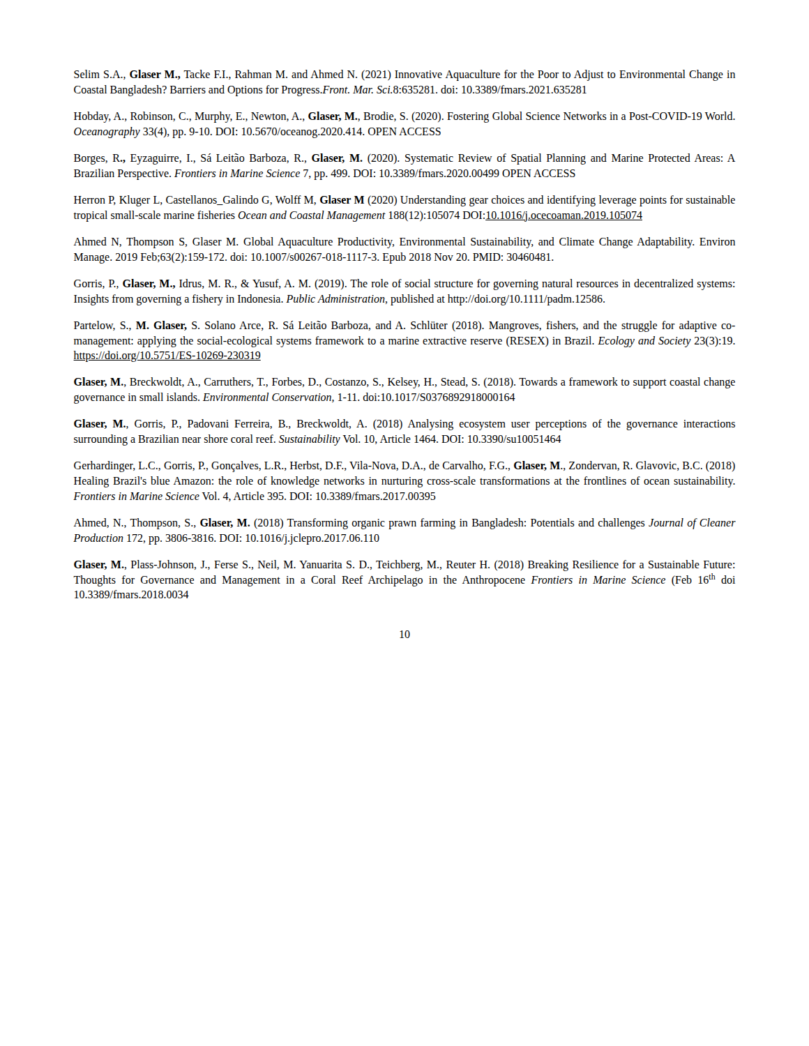Selim S.A., Glaser M., Tacke F.I., Rahman M. and Ahmed N. (2021) Innovative Aquaculture for the Poor to Adjust to Environmental Change in Coastal Bangladesh? Barriers and Options for Progress.Front. Mar. Sci. 8:635281. doi: 10.3389/fmars.2021.635281
Hobday, A., Robinson, C., Murphy, E., Newton, A., Glaser, M., Brodie, S. (2020). Fostering Global Science Networks in a Post-COVID-19 World. Oceanography 33(4), pp. 9-10. DOI: 10.5670/oceanog.2020.414. OPEN ACCESS
Borges, R., Eyzaguirre, I., Sá Leitão Barboza, R., Glaser, M. (2020). Systematic Review of Spatial Planning and Marine Protected Areas: A Brazilian Perspective. Frontiers in Marine Science 7, pp. 499. DOI: 10.3389/fmars.2020.00499 OPEN ACCESS
Herron P, Kluger L, Castellanos_Galindo G, Wolff M, Glaser M (2020) Understanding gear choices and identifying leverage points for sustainable tropical small-scale marine fisheries Ocean and Coastal Management 188(12):105074 DOI:10.1016/j.ocecoaman.2019.105074
Ahmed N, Thompson S, Glaser M. Global Aquaculture Productivity, Environmental Sustainability, and Climate Change Adaptability. Environ Manage. 2019 Feb;63(2):159-172. doi: 10.1007/s00267-018-1117-3. Epub 2018 Nov 20. PMID: 30460481.
Gorris, P., Glaser, M., Idrus, M. R., & Yusuf, A. M. (2019). The role of social structure for governing natural resources in decentralized systems: Insights from governing a fishery in Indonesia. Public Administration, published at http://doi.org/10.1111/padm.12586.
Partelow, S., M. Glaser, S. Solano Arce, R. Sá Leitão Barboza, and A. Schlüter (2018). Mangroves, fishers, and the struggle for adaptive co-management: applying the social-ecological systems framework to a marine extractive reserve (RESEX) in Brazil. Ecology and Society 23(3):19. https://doi.org/10.5751/ES-10269-230319
Glaser, M., Breckwoldt, A., Carruthers, T., Forbes, D., Costanzo, S., Kelsey, H., Stead, S. (2018). Towards a framework to support coastal change governance in small islands. Environmental Conservation, 1-11. doi:10.1017/S0376892918000164
Glaser, M., Gorris, P., Padovani Ferreira, B., Breckwoldt, A. (2018) Analysing ecosystem user perceptions of the governance interactions surrounding a Brazilian near shore coral reef. Sustainability Vol. 10, Article 1464. DOI: 10.3390/su10051464
Gerhardinger, L.C., Gorris, P., Gonçalves, L.R., Herbst, D.F., Vila-Nova, D.A., de Carvalho, F.G., Glaser, M., Zondervan, R. Glavovic, B.C. (2018) Healing Brazil's blue Amazon: the role of knowledge networks in nurturing cross-scale transformations at the frontlines of ocean sustainability. Frontiers in Marine Science Vol. 4, Article 395. DOI: 10.3389/fmars.2017.00395
Ahmed, N., Thompson, S., Glaser, M. (2018) Transforming organic prawn farming in Bangladesh: Potentials and challenges Journal of Cleaner Production 172, pp. 3806-3816. DOI: 10.1016/j.jclepro.2017.06.110
Glaser, M., Plass-Johnson, J., Ferse S., Neil, M. Yanuarita S. D., Teichberg, M., Reuter H. (2018) Breaking Resilience for a Sustainable Future: Thoughts for Governance and Management in a Coral Reef Archipelago in the Anthropocene Frontiers in Marine Science (Feb 16th doi 10.3389/fmars.2018.0034
10